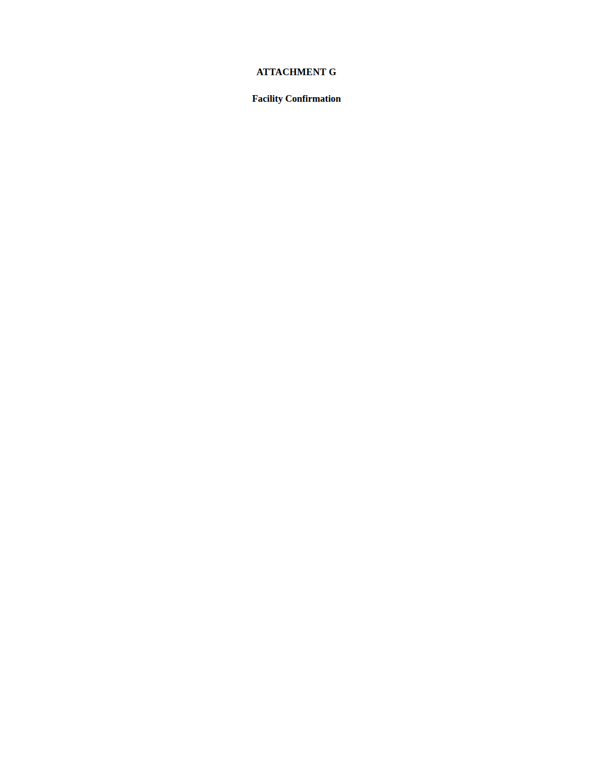ATTACHMENT G
Facility Confirmation